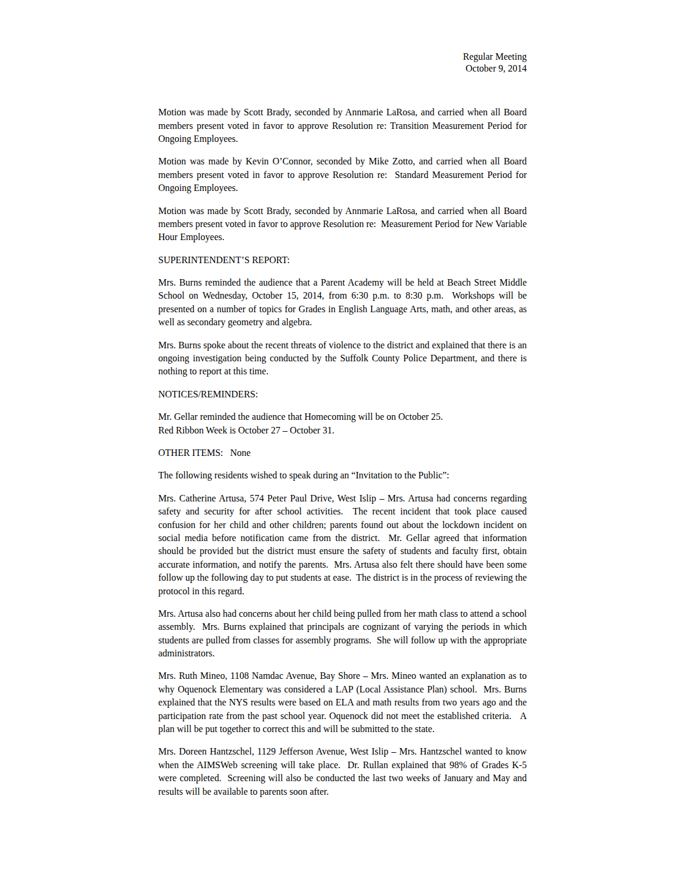Regular Meeting
October 9, 2014
Motion was made by Scott Brady, seconded by Annmarie LaRosa, and carried when all Board members present voted in favor to approve Resolution re: Transition Measurement Period for Ongoing Employees.
Motion was made by Kevin O’Connor, seconded by Mike Zotto, and carried when all Board members present voted in favor to approve Resolution re: Standard Measurement Period for Ongoing Employees.
Motion was made by Scott Brady, seconded by Annmarie LaRosa, and carried when all Board members present voted in favor to approve Resolution re: Measurement Period for New Variable Hour Employees.
SUPERINTENDENT’S REPORT:
Mrs. Burns reminded the audience that a Parent Academy will be held at Beach Street Middle School on Wednesday, October 15, 2014, from 6:30 p.m. to 8:30 p.m. Workshops will be presented on a number of topics for Grades in English Language Arts, math, and other areas, as well as secondary geometry and algebra.
Mrs. Burns spoke about the recent threats of violence to the district and explained that there is an ongoing investigation being conducted by the Suffolk County Police Department, and there is nothing to report at this time.
NOTICES/REMINDERS:
Mr. Gellar reminded the audience that Homecoming will be on October 25.
Red Ribbon Week is October 27 – October 31.
OTHER ITEMS: None
The following residents wished to speak during an “Invitation to the Public”:
Mrs. Catherine Artusa, 574 Peter Paul Drive, West Islip – Mrs. Artusa had concerns regarding safety and security for after school activities. The recent incident that took place caused confusion for her child and other children; parents found out about the lockdown incident on social media before notification came from the district. Mr. Gellar agreed that information should be provided but the district must ensure the safety of students and faculty first, obtain accurate information, and notify the parents. Mrs. Artusa also felt there should have been some follow up the following day to put students at ease. The district is in the process of reviewing the protocol in this regard.
Mrs. Artusa also had concerns about her child being pulled from her math class to attend a school assembly. Mrs. Burns explained that principals are cognizant of varying the periods in which students are pulled from classes for assembly programs. She will follow up with the appropriate administrators.
Mrs. Ruth Mineo, 1108 Namdac Avenue, Bay Shore – Mrs. Mineo wanted an explanation as to why Oquenock Elementary was considered a LAP (Local Assistance Plan) school. Mrs. Burns explained that the NYS results were based on ELA and math results from two years ago and the participation rate from the past school year. Oquenock did not meet the established criteria. A plan will be put together to correct this and will be submitted to the state.
Mrs. Doreen Hantzschel, 1129 Jefferson Avenue, West Islip – Mrs. Hantzschel wanted to know when the AIMSWeb screening will take place. Dr. Rullan explained that 98% of Grades K-5 were completed. Screening will also be conducted the last two weeks of January and May and results will be available to parents soon after.